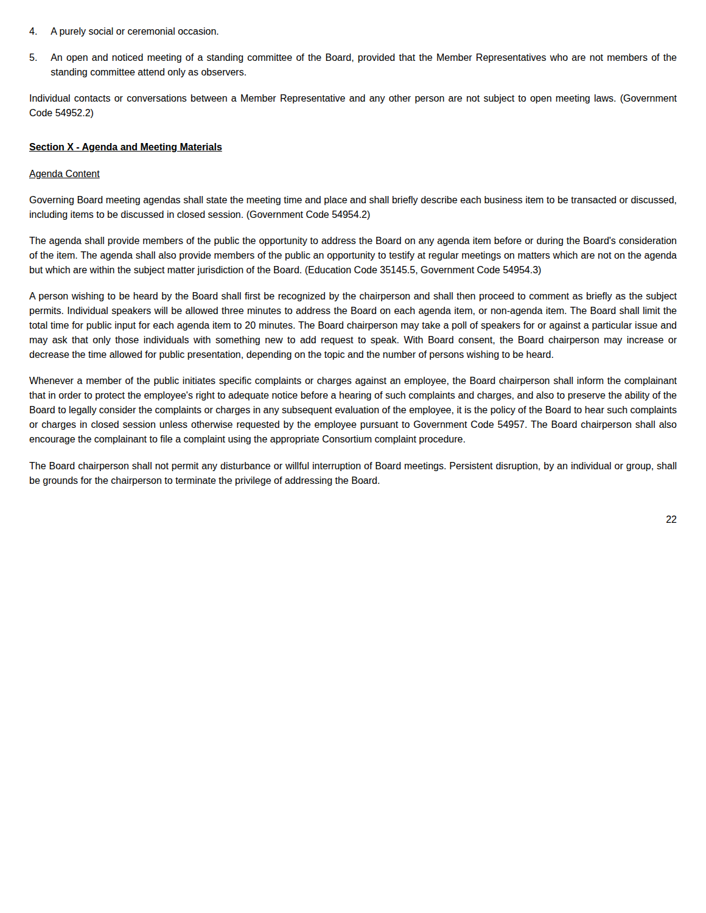4. A purely social or ceremonial occasion.
5. An open and noticed meeting of a standing committee of the Board, provided that the Member Representatives who are not members of the standing committee attend only as observers.
Individual contacts or conversations between a Member Representative and any other person are not subject to open meeting laws. (Government Code 54952.2)
Section X - Agenda and Meeting Materials
Agenda Content
Governing Board meeting agendas shall state the meeting time and place and shall briefly describe each business item to be transacted or discussed, including items to be discussed in closed session. (Government Code 54954.2)
The agenda shall provide members of the public the opportunity to address the Board on any agenda item before or during the Board's consideration of the item. The agenda shall also provide members of the public an opportunity to testify at regular meetings on matters which are not on the agenda but which are within the subject matter jurisdiction of the Board. (Education Code 35145.5, Government Code 54954.3)
A person wishing to be heard by the Board shall first be recognized by the chairperson and shall then proceed to comment as briefly as the subject permits. Individual speakers will be allowed three minutes to address the Board on each agenda item, or non-agenda item. The Board shall limit the total time for public input for each agenda item to 20 minutes. The Board chairperson may take a poll of speakers for or against a particular issue and may ask that only those individuals with something new to add request to speak. With Board consent, the Board chairperson may increase or decrease the time allowed for public presentation, depending on the topic and the number of persons wishing to be heard.
Whenever a member of the public initiates specific complaints or charges against an employee, the Board chairperson shall inform the complainant that in order to protect the employee's right to adequate notice before a hearing of such complaints and charges, and also to preserve the ability of the Board to legally consider the complaints or charges in any subsequent evaluation of the employee, it is the policy of the Board to hear such complaints or charges in closed session unless otherwise requested by the employee pursuant to Government Code 54957. The Board chairperson shall also encourage the complainant to file a complaint using the appropriate Consortium complaint procedure.
The Board chairperson shall not permit any disturbance or willful interruption of Board meetings. Persistent disruption, by an individual or group, shall be grounds for the chairperson to terminate the privilege of addressing the Board.
22